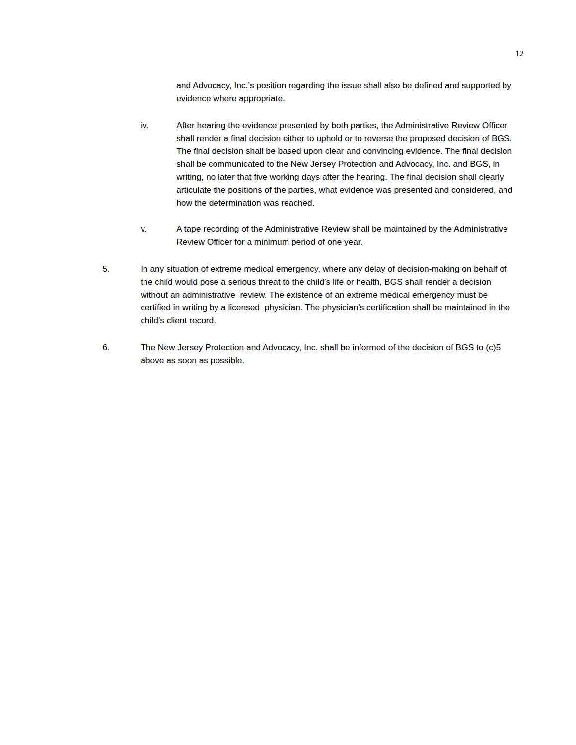12
and Advocacy, Inc.’s position regarding the issue shall also be defined and supported by evidence where appropriate.
iv.
After hearing the evidence presented by both parties, the Administrative Review Officer shall render a final decision either to uphold or to reverse the proposed decision of BGS. The final decision shall be based upon clear and convincing evidence. The final decision shall be communicated to the New Jersey Protection and Advocacy, Inc. and BGS, in writing, no later that five working days after the hearing. The final decision shall clearly articulate the positions of the parties, what evidence was presented and considered, and how the determination was reached.
v.
A tape recording of the Administrative Review shall be maintained by the Administrative Review Officer for a minimum period of one year.
5.
In any situation of extreme medical emergency, where any delay of decision-making on behalf of the child would pose a serious threat to the child’s life or health, BGS shall render a decision without an administrative review. The existence of an extreme medical emergency must be certified in writing by a licensed physician. The physician’s certification shall be maintained in the child’s client record.
6.
The New Jersey Protection and Advocacy, Inc. shall be informed of the decision of BGS to (c)5 above as soon as possible.